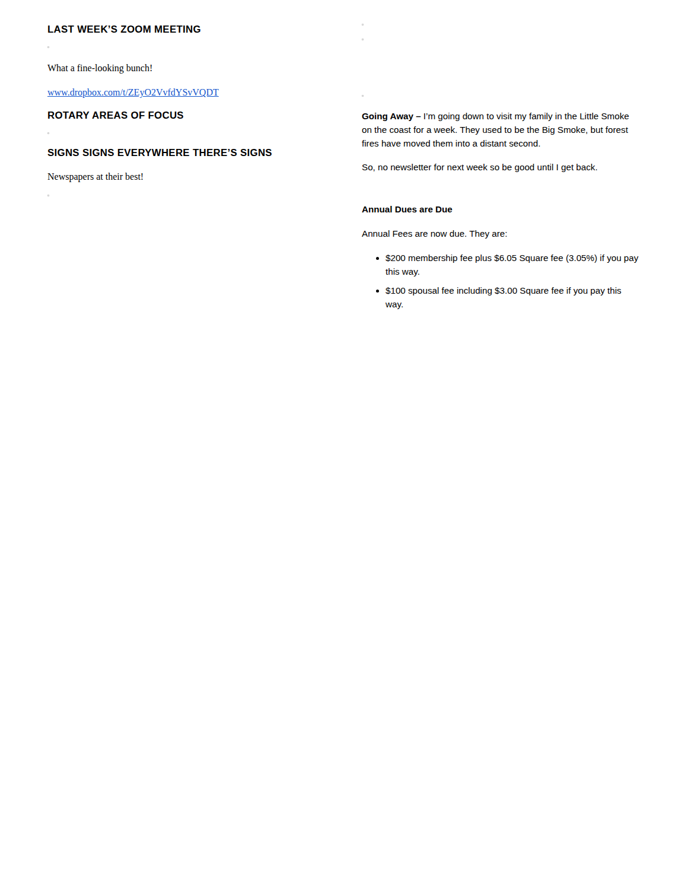Last Week’s Zoom Meeting
What a fine-looking bunch!
www.dropbox.com/t/ZEyO2VvfdYSvVQDT
Rotary Areas of Focus
Signs Signs Everywhere There’s Signs
Newspapers at their best!
Going Away – I’m going down to visit my family in the Little Smoke on the coast for a week. They used to be the Big Smoke, but forest fires have moved them into a distant second.
So, no newsletter for next week so be good until I get back.
Annual Dues are Due
Annual Fees are now due. They are:
$200 membership fee plus $6.05 Square fee (3.05%) if you pay this way.
$100 spousal fee including $3.00 Square fee if you pay this way.